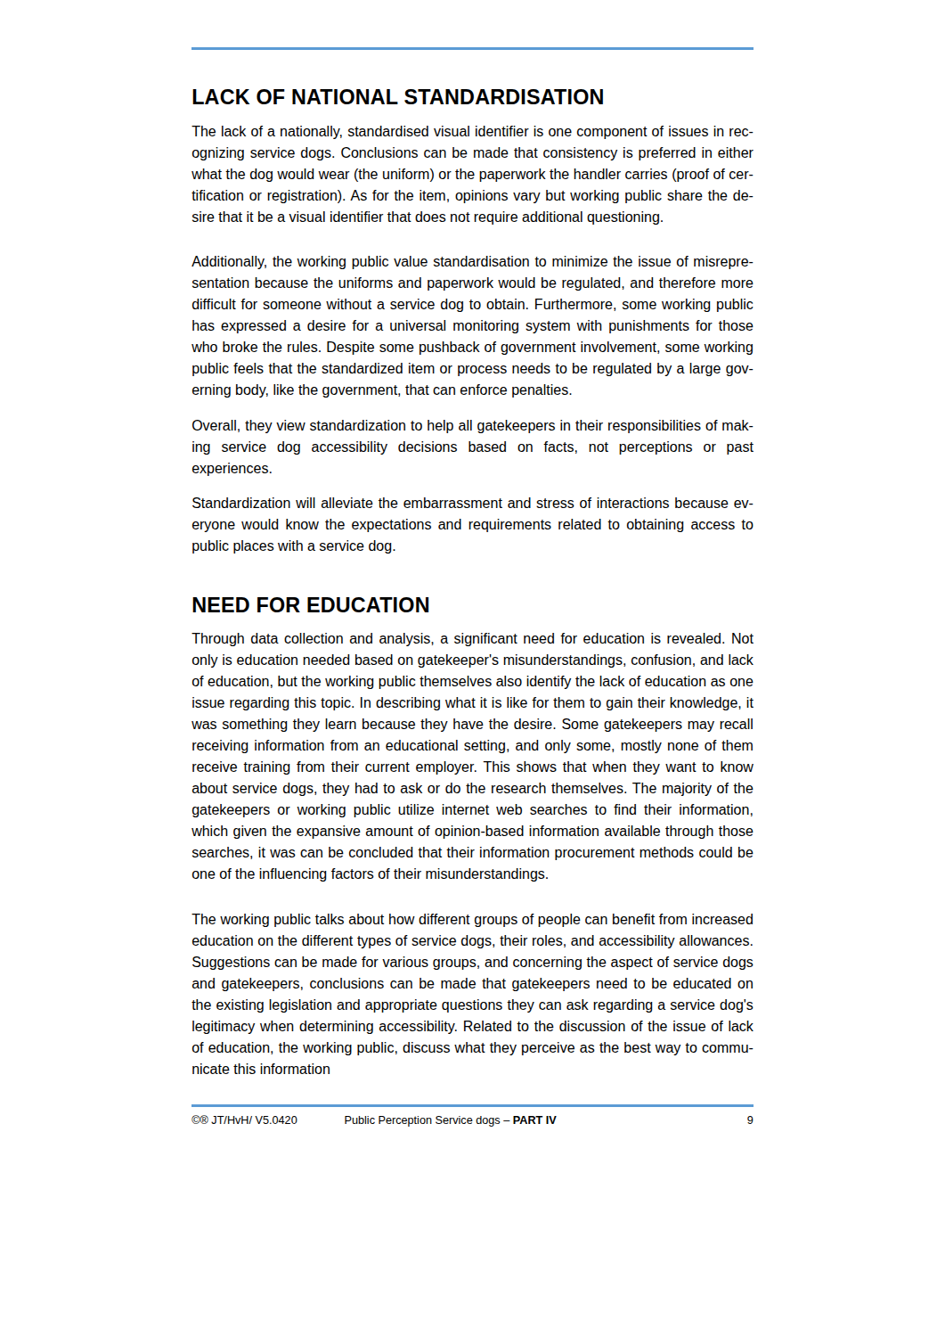LACK OF NATIONAL STANDARDISATION
The lack of a nationally, standardised visual identifier is one component of issues in recognizing service dogs. Conclusions can be made that consistency is preferred in either what the dog would wear (the uniform) or the paperwork the handler carries (proof of certification or registration). As for the item, opinions vary but working public share the desire that it be a visual identifier that does not require additional questioning.
Additionally, the working public value standardisation to minimize the issue of misrepresentation because the uniforms and paperwork would be regulated, and therefore more difficult for someone without a service dog to obtain. Furthermore, some working public has expressed a desire for a universal monitoring system with punishments for those who broke the rules. Despite some pushback of government involvement, some working public feels that the standardized item or process needs to be regulated by a large governing body, like the government, that can enforce penalties.
Overall, they view standardization to help all gatekeepers in their responsibilities of making service dog accessibility decisions based on facts, not perceptions or past experiences.
Standardization will alleviate the embarrassment and stress of interactions because everyone would know the expectations and requirements related to obtaining access to public places with a service dog.
NEED FOR EDUCATION
Through data collection and analysis, a significant need for education is revealed. Not only is education needed based on gatekeeper's misunderstandings, confusion, and lack of education, but the working public themselves also identify the lack of education as one issue regarding this topic. In describing what it is like for them to gain their knowledge, it was something they learn because they have the desire. Some gatekeepers may recall receiving information from an educational setting, and only some, mostly none of them receive training from their current employer. This shows that when they want to know about service dogs, they had to ask or do the research themselves. The majority of the gatekeepers or working public utilize internet web searches to find their information, which given the expansive amount of opinion-based information available through those searches, it was can be concluded that their information procurement methods could be one of the influencing factors of their misunderstandings.
The working public talks about how different groups of people can benefit from increased education on the different types of service dogs, their roles, and accessibility allowances. Suggestions can be made for various groups, and concerning the aspect of service dogs and gatekeepers, conclusions can be made that gatekeepers need to be educated on the existing legislation and appropriate questions they can ask regarding a service dog's legitimacy when determining accessibility. Related to the discussion of the issue of lack of education, the working public, discuss what they perceive as the best way to communicate this information
©® JT/HvH/ V5.0420
Public Perception Service dogs – PART IV
9